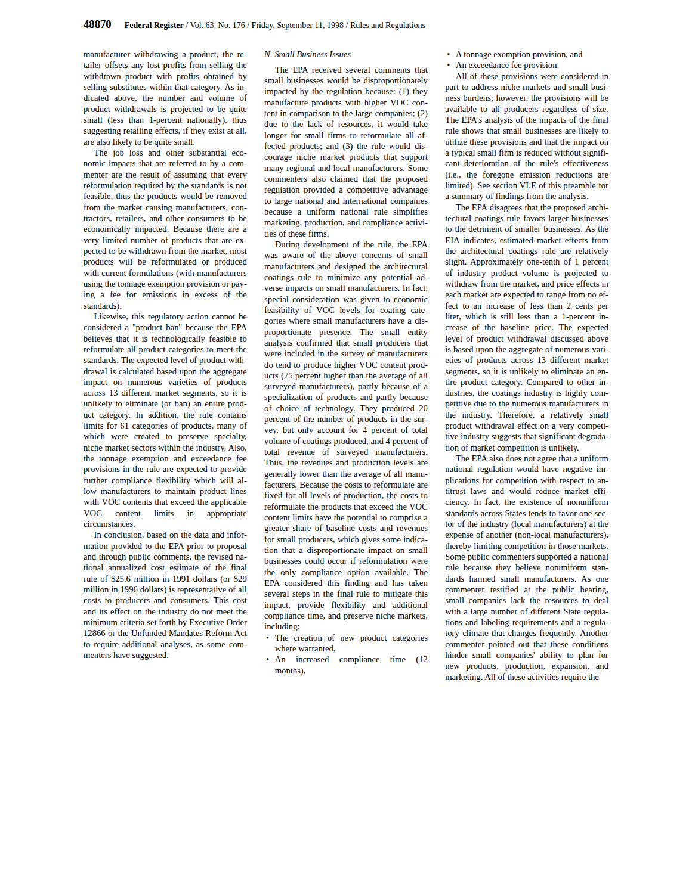48870 Federal Register / Vol. 63, No. 176 / Friday, September 11, 1998 / Rules and Regulations
manufacturer withdrawing a product, the retailer offsets any lost profits from selling the withdrawn product with profits obtained by selling substitutes within that category. As indicated above, the number and volume of product withdrawals is projected to be quite small (less than 1-percent nationally), thus suggesting retailing effects, if they exist at all, are also likely to be quite small.
The job loss and other substantial economic impacts that are referred to by a commenter are the result of assuming that every reformulation required by the standards is not feasible, thus the products would be removed from the market causing manufacturers, contractors, retailers, and other consumers to be economically impacted. Because there are a very limited number of products that are expected to be withdrawn from the market, most products will be reformulated or produced with current formulations (with manufacturers using the tonnage exemption provision or paying a fee for emissions in excess of the standards).
Likewise, this regulatory action cannot be considered a ''product ban'' because the EPA believes that it is technologically feasible to reformulate all product categories to meet the standards. The expected level of product withdrawal is calculated based upon the aggregate impact on numerous varieties of products across 13 different market segments, so it is unlikely to eliminate (or ban) an entire product category. In addition, the rule contains limits for 61 categories of products, many of which were created to preserve specialty, niche market sectors within the industry. Also, the tonnage exemption and exceedance fee provisions in the rule are expected to provide further compliance flexibility which will allow manufacturers to maintain product lines with VOC contents that exceed the applicable VOC content limits in appropriate circumstances.
In conclusion, based on the data and information provided to the EPA prior to proposal and through public comments, the revised national annualized cost estimate of the final rule of $25.6 million in 1991 dollars (or $29 million in 1996 dollars) is representative of all costs to producers and consumers. This cost and its effect on the industry do not meet the minimum criteria set forth by Executive Order 12866 or the Unfunded Mandates Reform Act to require additional analyses, as some commenters have suggested.
N. Small Business Issues
The EPA received several comments that small businesses would be disproportionately impacted by the regulation because: (1) they manufacture products with higher VOC content in comparison to the large companies; (2) due to the lack of resources, it would take longer for small firms to reformulate all affected products; and (3) the rule would discourage niche market products that support many regional and local manufacturers. Some commenters also claimed that the proposed regulation provided a competitive advantage to large national and international companies because a uniform national rule simplifies marketing, production, and compliance activities of these firms.
During development of the rule, the EPA was aware of the above concerns of small manufacturers and designed the architectural coatings rule to minimize any potential adverse impacts on small manufacturers. In fact, special consideration was given to economic feasibility of VOC levels for coating categories where small manufacturers have a disproportionate presence. The small entity analysis confirmed that small producers that were included in the survey of manufacturers do tend to produce higher VOC content products (75 percent higher than the average of all surveyed manufacturers), partly because of a specialization of products and partly because of choice of technology. They produced 20 percent of the number of products in the survey, but only account for 4 percent of total volume of coatings produced, and 4 percent of total revenue of surveyed manufacturers. Thus, the revenues and production levels are generally lower than the average of all manufacturers. Because the costs to reformulate are fixed for all levels of production, the costs to reformulate the products that exceed the VOC content limits have the potential to comprise a greater share of baseline costs and revenues for small producers, which gives some indication that a disproportionate impact on small businesses could occur if reformulation were the only compliance option available. The EPA considered this finding and has taken several steps in the final rule to mitigate this impact, provide flexibility and additional compliance time, and preserve niche markets, including:
The creation of new product categories where warranted,
An increased compliance time (12 months),
A tonnage exemption provision, and
An exceedance fee provision.
All of these provisions were considered in part to address niche markets and small business burdens; however, the provisions will be available to all producers regardless of size. The EPA's analysis of the impacts of the final rule shows that small businesses are likely to utilize these provisions and that the impact on a typical small firm is reduced without significant deterioration of the rule's effectiveness (i.e., the foregone emission reductions are limited). See section VI.E of this preamble for a summary of findings from the analysis.
The EPA disagrees that the proposed architectural coatings rule favors larger businesses to the detriment of smaller businesses. As the EIA indicates, estimated market effects from the architectural coatings rule are relatively slight. Approximately one-tenth of 1 percent of industry product volume is projected to withdraw from the market, and price effects in each market are expected to range from no effect to an increase of less than 2 cents per liter, which is still less than a 1-percent increase of the baseline price. The expected level of product withdrawal discussed above is based upon the aggregate of numerous varieties of products across 13 different market segments, so it is unlikely to eliminate an entire product category. Compared to other industries, the coatings industry is highly competitive due to the numerous manufacturers in the industry. Therefore, a relatively small product withdrawal effect on a very competitive industry suggests that significant degradation of market competition is unlikely.
The EPA also does not agree that a uniform national regulation would have negative implications for competition with respect to antitrust laws and would reduce market efficiency. In fact, the existence of nonuniform standards across States tends to favor one sector of the industry (local manufacturers) at the expense of another (non-local manufacturers), thereby limiting competition in those markets. Some public commenters supported a national rule because they believe nonuniform standards harmed small manufacturers. As one commenter testified at the public hearing, small companies lack the resources to deal with a large number of different State regulations and labeling requirements and a regulatory climate that changes frequently. Another commenter pointed out that these conditions hinder small companies' ability to plan for new products, production, expansion, and marketing. All of these activities require the